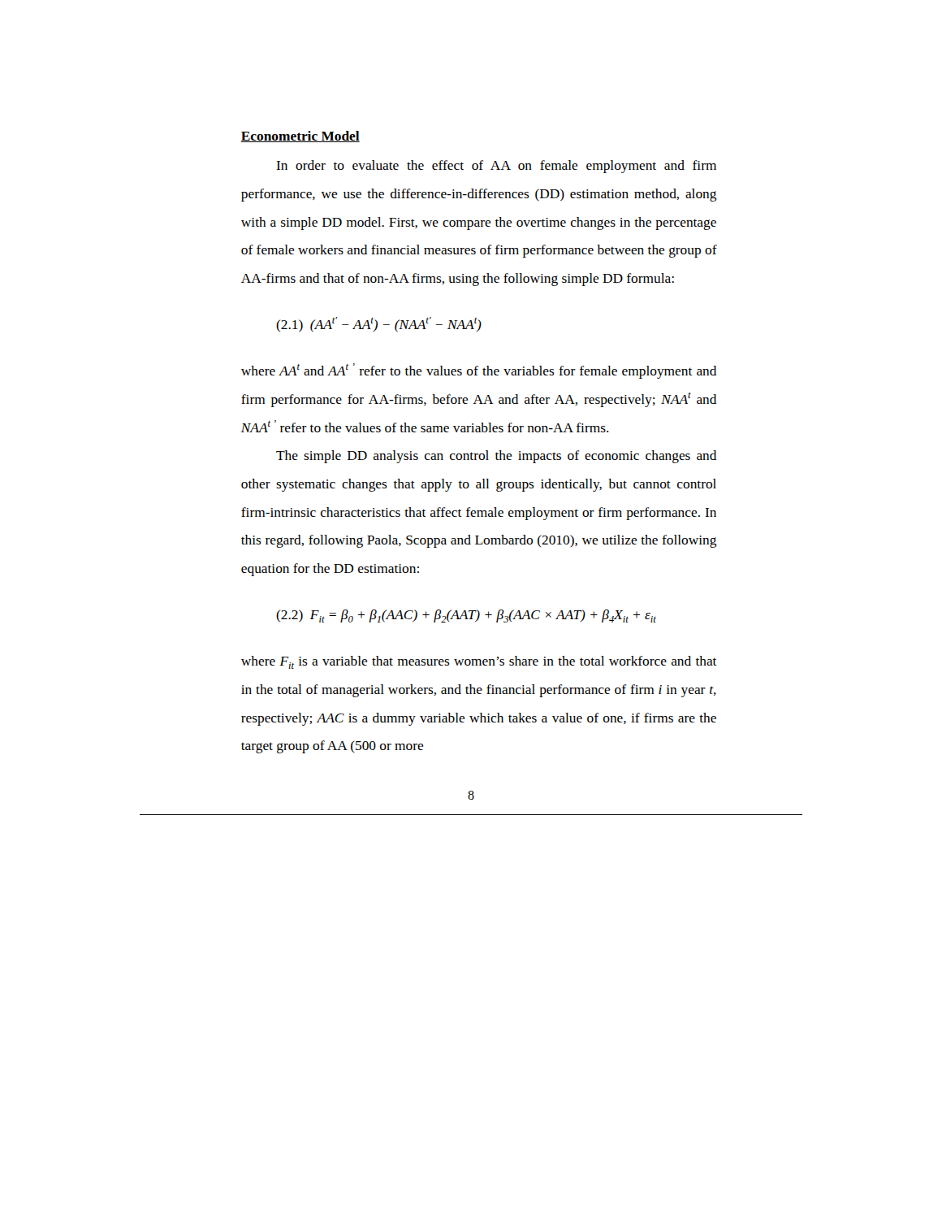Econometric Model
In order to evaluate the effect of AA on female employment and firm performance, we use the difference-in-differences (DD) estimation method, along with a simple DD model. First, we compare the overtime changes in the percentage of female workers and financial measures of firm performance between the group of AA-firms and that of non-AA firms, using the following simple DD formula:
(2.1) (AAt′ − AAt) − (NAAt′ − NAAt)
where AAt and AAt ’ refer to the values of the variables for female employment and firm performance for AA-firms, before AA and after AA, respectively; NAAt and NAAt ’ refer to the values of the same variables for non-AA firms.
The simple DD analysis can control the impacts of economic changes and other systematic changes that apply to all groups identically, but cannot control firm-intrinsic characteristics that affect female employment or firm performance. In this regard, following Paola, Scoppa and Lombardo (2010), we utilize the following equation for the DD estimation:
(2.2) Fit = β0 + β1(AAC) + β2(AAT) + β3(AAC × AAT) + β4Xit + εit
where Fit is a variable that measures women’s share in the total workforce and that in the total of managerial workers, and the financial performance of firm i in year t, respectively; AAC is a dummy variable which takes a value of one, if firms are the target group of AA (500 or more
8